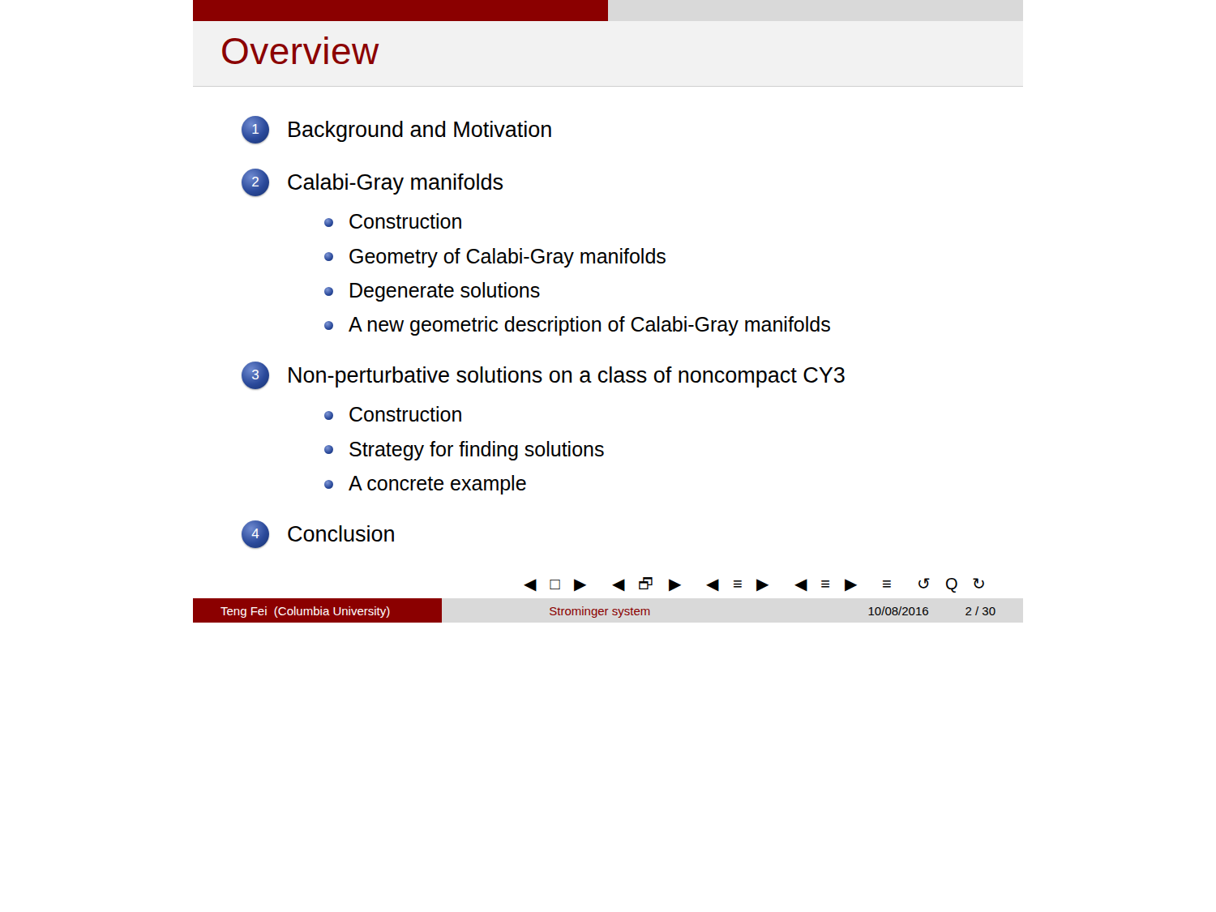Overview
1 Background and Motivation
2 Calabi-Gray manifolds
Construction
Geometry of Calabi-Gray manifolds
Degenerate solutions
A new geometric description of Calabi-Gray manifolds
3 Non-perturbative solutions on a class of noncompact CY3
Construction
Strategy for finding solutions
A concrete example
4 Conclusion
◀ □ ▶ ◀ 🗗 ▶ ◀ ≡ ▶ ◀ ≡ ▶ ≡ ↺ Q ↻
Teng Fei (Columbia University)
Strominger system
10/08/2016
2 / 30